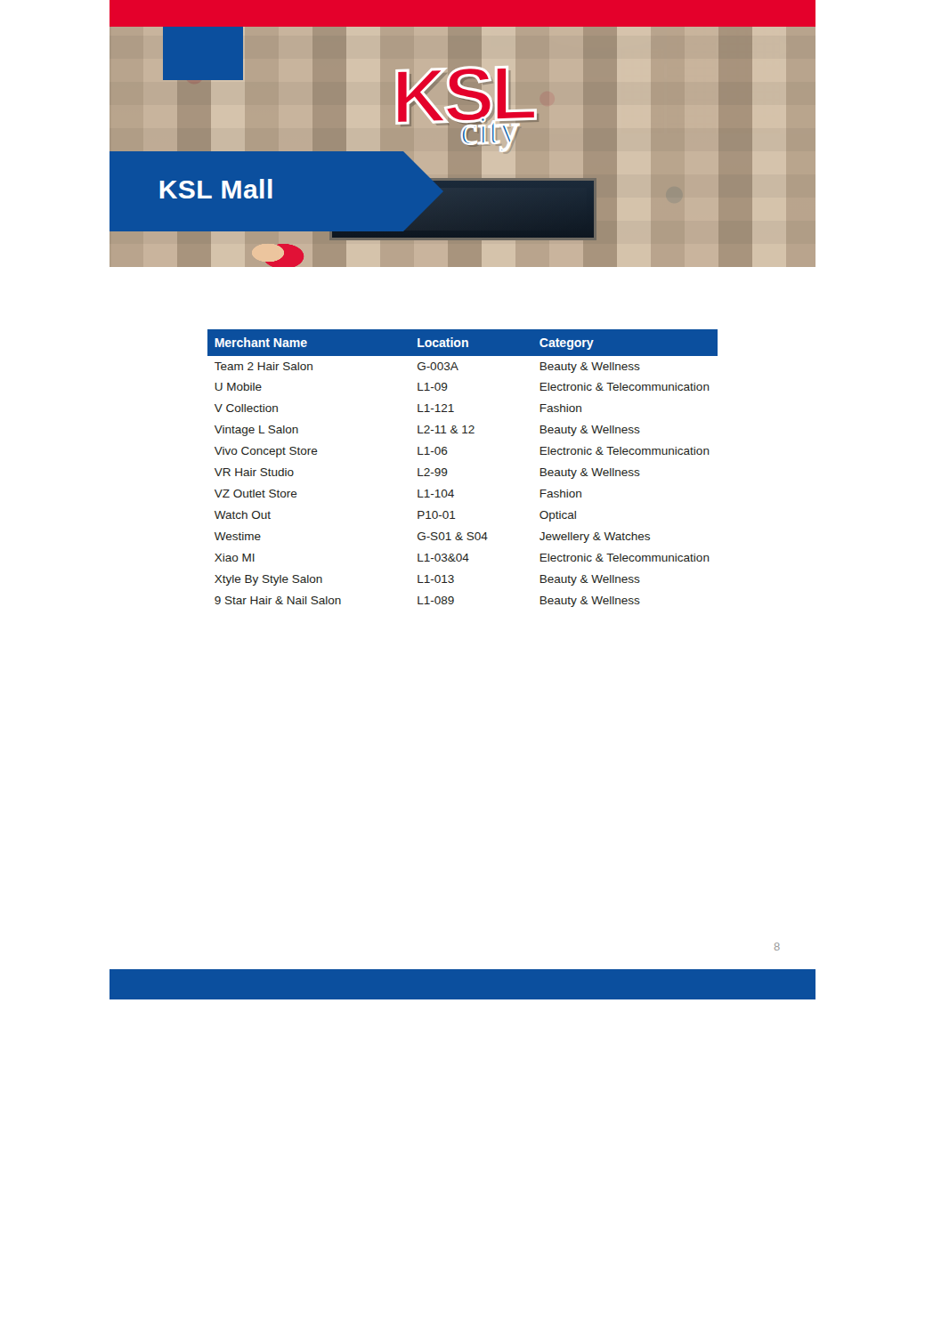KSL
city
KSL Mall
| Merchant Name | Location | Category |
| --- | --- | --- |
| Team 2 Hair Salon | G-003A | Beauty & Wellness |
| U Mobile | L1-09 | Electronic & Telecommunication |
| V Collection | L1-121 | Fashion |
| Vintage L Salon | L2-11 & 12 | Beauty & Wellness |
| Vivo Concept Store | L1-06 | Electronic & Telecommunication |
| VR Hair Studio | L2-99 | Beauty & Wellness |
| VZ Outlet Store | L1-104 | Fashion |
| Watch Out | P10-01 | Optical |
| Westime | G-S01 & S04 | Jewellery & Watches |
| Xiao MI | L1-03&04 | Electronic & Telecommunication |
| Xtyle By Style Salon | L1-013 | Beauty & Wellness |
| 9 Star Hair & Nail Salon | L1-089 | Beauty & Wellness |
8